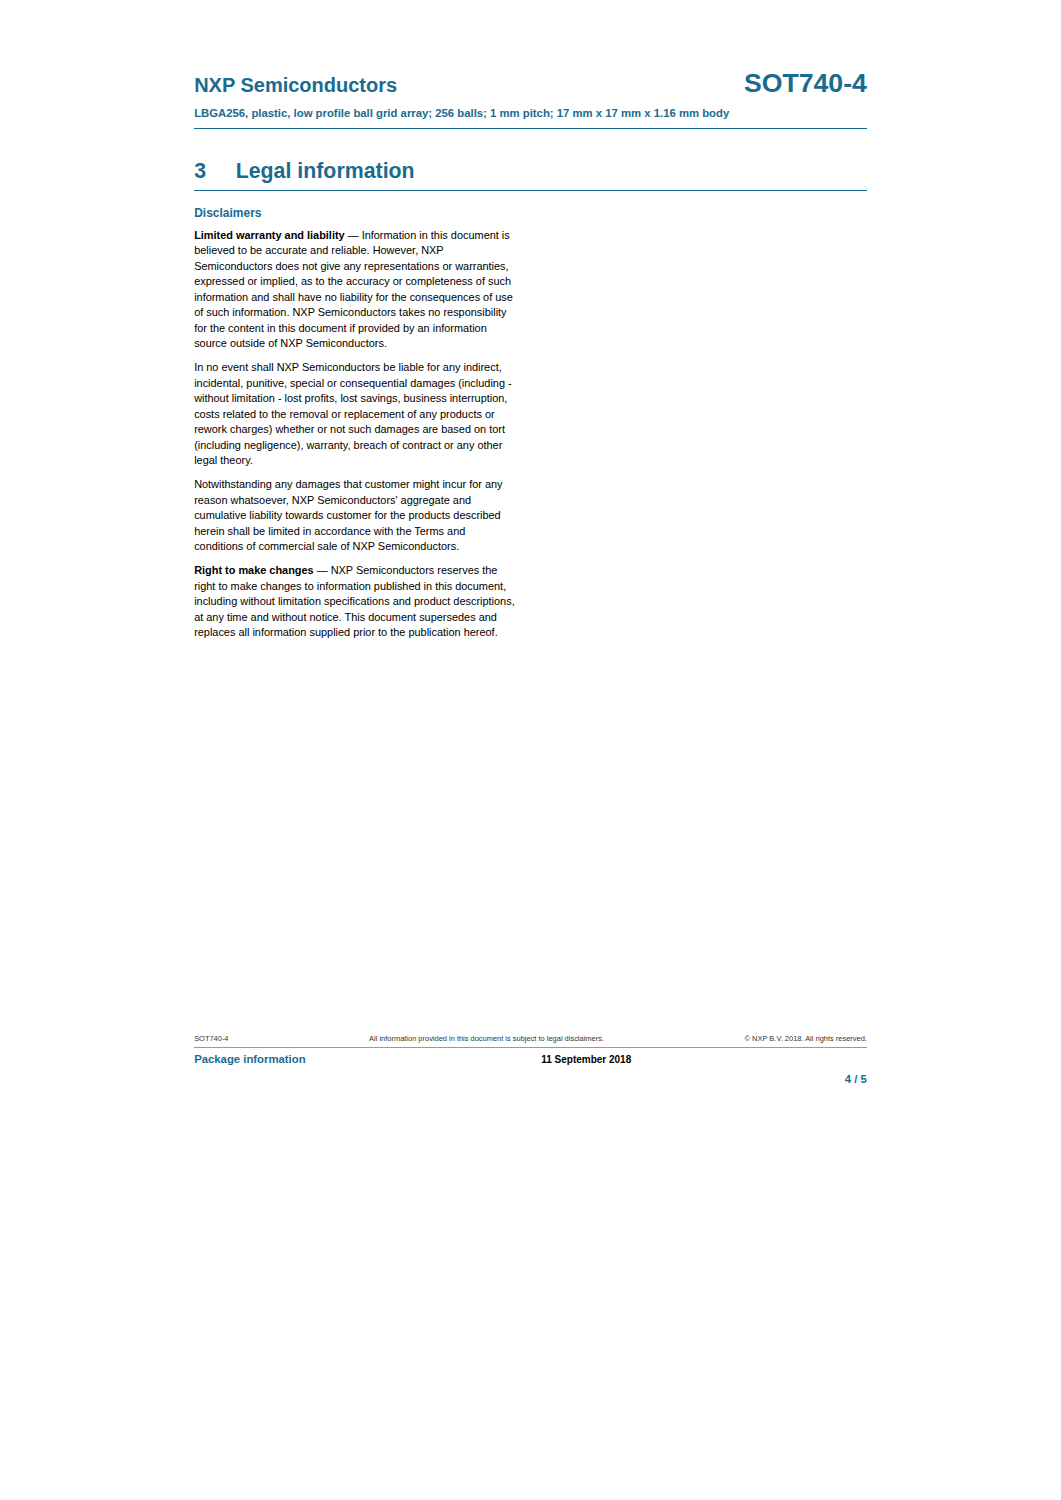NXP Semiconductors
SOT740-4
LBGA256, plastic, low profile ball grid array; 256 balls; 1 mm pitch; 17 mm x 17 mm x 1.16 mm body
3 Legal information
Disclaimers
Limited warranty and liability — Information in this document is believed to be accurate and reliable. However, NXP Semiconductors does not give any representations or warranties, expressed or implied, as to the accuracy or completeness of such information and shall have no liability for the consequences of use of such information. NXP Semiconductors takes no responsibility for the content in this document if provided by an information source outside of NXP Semiconductors.
In no event shall NXP Semiconductors be liable for any indirect, incidental, punitive, special or consequential damages (including - without limitation - lost profits, lost savings, business interruption, costs related to the removal or replacement of any products or rework charges) whether or not such damages are based on tort (including negligence), warranty, breach of contract or any other legal theory.
Notwithstanding any damages that customer might incur for any reason whatsoever, NXP Semiconductors' aggregate and cumulative liability towards customer for the products described herein shall be limited in accordance with the Terms and conditions of commercial sale of NXP Semiconductors.
Right to make changes — NXP Semiconductors reserves the right to make changes to information published in this document, including without limitation specifications and product descriptions, at any time and without notice. This document supersedes and replaces all information supplied prior to the publication hereof.
SOT740-4
All information provided in this document is subject to legal disclaimers.
© NXP B.V. 2018. All rights reserved.
Package information
11 September 2018
4 / 5